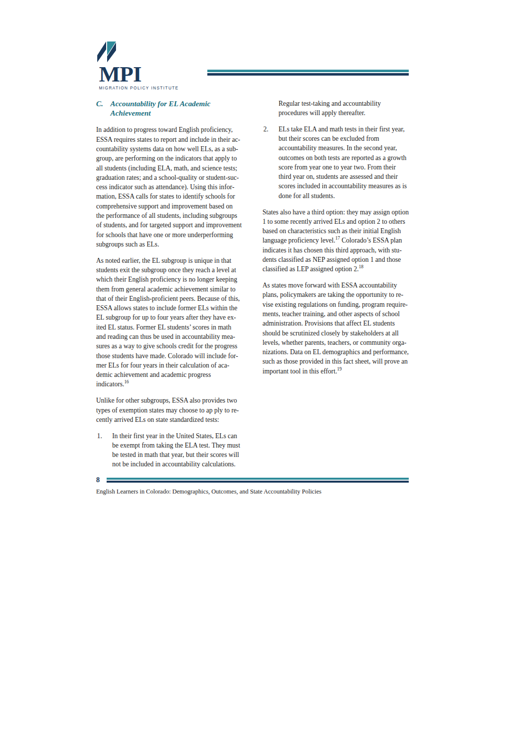MPI MIGRATION POLICY INSTITUTE
C. Accountability for EL Academic Achievement
In addition to progress toward English proficiency, ESSA requires states to report and include in their accountability systems data on how well ELs, as a subgroup, are performing on the indicators that apply to all students (including ELA, math, and science tests; graduation rates; and a school-quality or student-success indicator such as attendance). Using this information, ESSA calls for states to identify schools for comprehensive support and improvement based on the performance of all students, including subgroups of students, and for targeted support and improvement for schools that have one or more underperforming subgroups such as ELs.
As noted earlier, the EL subgroup is unique in that students exit the subgroup once they reach a level at which their English proficiency is no longer keeping them from general academic achievement similar to that of their English-proficient peers. Because of this, ESSA allows states to include former ELs within the EL subgroup for up to four years after they have exited EL status. Former EL students’ scores in math and reading can thus be used in accountability measures as a way to give schools credit for the progress those students have made. Colorado will include former ELs for four years in their calculation of academic achievement and academic progress indicators.16
Unlike for other subgroups, ESSA also provides two types of exemption states may choose to ap ply to recently arrived ELs on state standardized tests:
In their first year in the United States, ELs can be exempt from taking the ELA test. They must be tested in math that year, but their scores will not be included in accountability calculations. Regular test-taking and accountability procedures will apply thereafter.
ELs take ELA and math tests in their first year, but their scores can be excluded from accountability measures. In the second year, outcomes on both tests are reported as a growth score from year one to year two. From their third year on, students are assessed and their scores included in accountability measures as is done for all students.
States also have a third option: they may assign option 1 to some recently arrived ELs and option 2 to others based on characteristics such as their initial English language proficiency level.17 Colorado’s ESSA plan indicates it has chosen this third approach, with students classified as NEP assigned option 1 and those classified as LEP assigned option 2.18
As states move forward with ESSA accountability plans, policymakers are taking the opportunity to revise existing regulations on funding, program requirements, teacher training, and other aspects of school administration. Provisions that affect EL students should be scrutinized closely by stakeholders at all levels, whether parents, teachers, or community organizations. Data on EL demographics and performance, such as those provided in this fact sheet, will prove an important tool in this effort.19
8
English Learners in Colorado: Demographics, Outcomes, and State Accountability Policies